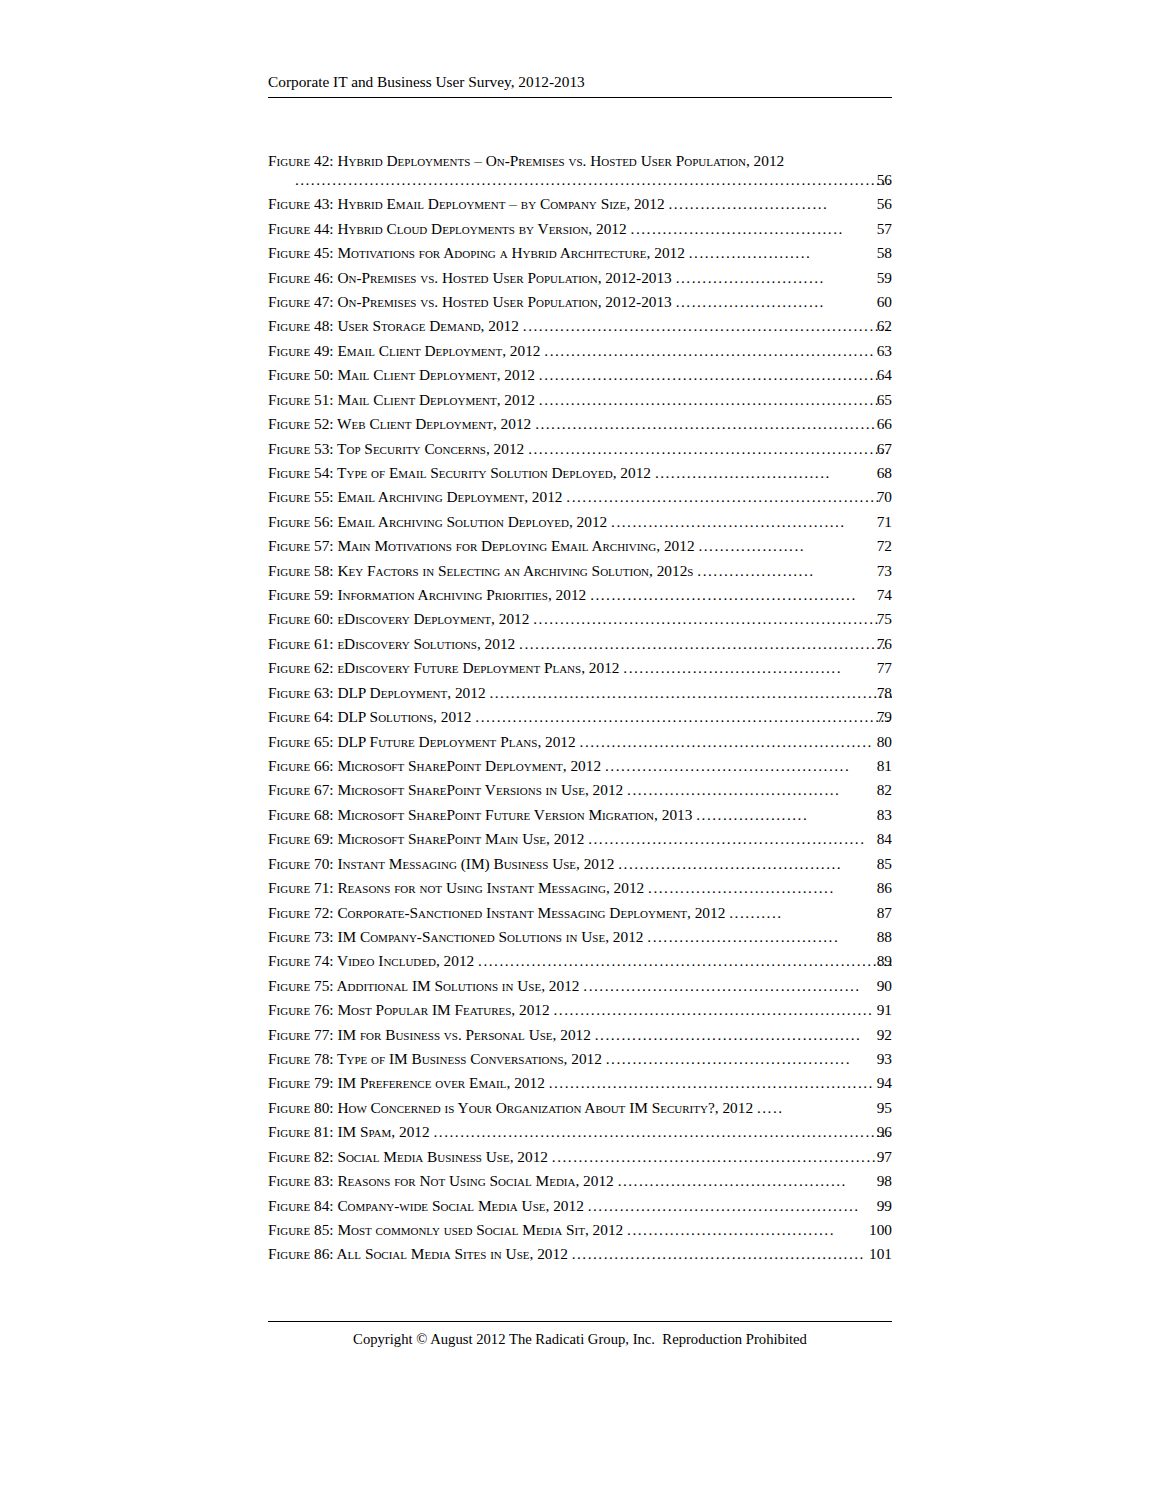Corporate IT and Business User Survey, 2012-2013
Figure 42: Hybrid Deployments – On-Premises vs. Hosted User Population, 2012 56 ..........................................................................................................................
56 Figure 43: Hybrid Email Deployment – by Company Size, 2012 ..............................
57 Figure 44: Hybrid Cloud Deployments by Version, 2012 ........................................
58 Figure 45: Motivations for Adoping a Hybrid Architecture, 2012 .......................
59 Figure 46: On-Premises vs. Hosted User Population, 2012-2013 ............................
60 Figure 47: On-Premises vs. Hosted User Population, 2012-2013 ............................
62 Figure 48: User Storage Demand, 2012 .....................................................................
63 Figure 49: Email Client Deployment, 2012 ..............................................................
64 Figure 50: Mail Client Deployment, 2012 ................................................................
65 Figure 51: Mail Client Deployment, 2012 ................................................................
66 Figure 52: Web Client Deployment, 2012 ................................................................
67 Figure 53: Top Security Concerns, 2012 ....................................................................
68 Figure 54: Type of Email Security Solution Deployed, 2012 .................................
70 Figure 55: Email Archiving Deployment, 2012 ...........................................................
71 Figure 56: Email Archiving Solution Deployed, 2012 ............................................
72 Figure 57: Main Motivations for Deploying Email Archiving, 2012 ....................
73 Figure 58: Key Factors in Selecting an Archiving Solution, 2012s ......................
74 Figure 59: Information Archiving Priorities, 2012 ..................................................
75 Figure 60: eDiscovery Deployment, 2012 .................................................................
76 Figure 61: eDiscovery Solutions, 2012 .....................................................................
77 Figure 62: eDiscovery Future Deployment Plans, 2012 .........................................
78 Figure 63: DLP Deployment, 2012 .............................................................................
79 Figure 64: DLP Solutions, 2012 .................................................................................
80 Figure 65: DLP Future Deployment Plans, 2012 .......................................................
81 Figure 66: Microsoft SharePoint Deployment, 2012 ..............................................
82 Figure 67: Microsoft SharePoint Versions in Use, 2012 ........................................
83 Figure 68: Microsoft SharePoint Future Version Migration, 2013 .....................
84 Figure 69: Microsoft SharePoint Main Use, 2012 ....................................................
85 Figure 70: Instant Messaging (IM) Business Use, 2012 ..........................................
86 Figure 71: Reasons for not Using Instant Messaging, 2012 ...................................
87 Figure 72: Corporate-Sanctioned Instant Messaging Deployment, 2012 ..........
88 Figure 73: IM Company-Sanctioned Solutions in Use, 2012 ....................................
89 Figure 74: Video Included, 2012 ................................................................................
90 Figure 75: Additional IM Solutions in Use, 2012 ....................................................
91 Figure 76: Most Popular IM Features, 2012 ............................................................
92 Figure 77: IM for Business vs. Personal Use, 2012 ..................................................
93 Figure 78: Type of IM Business Conversations, 2012 ..............................................
94 Figure 79: IM Preference over Email, 2012 .............................................................
95 Figure 80: How Concerned is Your Organization About IM Security?, 2012 .....
96 Figure 81: IM Spam, 2012 ..............................................................................................
97 Figure 82: Social Media Business Use, 2012 .............................................................
98 Figure 83: Reasons for Not Using Social Media, 2012 ...........................................
99 Figure 84: Company-wide Social Media Use, 2012 ...................................................
100 Figure 85: Most commonly used Social Media Sit, 2012 .......................................
101 Figure 86: All Social Media Sites in Use, 2012 .......................................................
Copyright © August 2012 The Radicati Group, Inc. Reproduction Prohibited